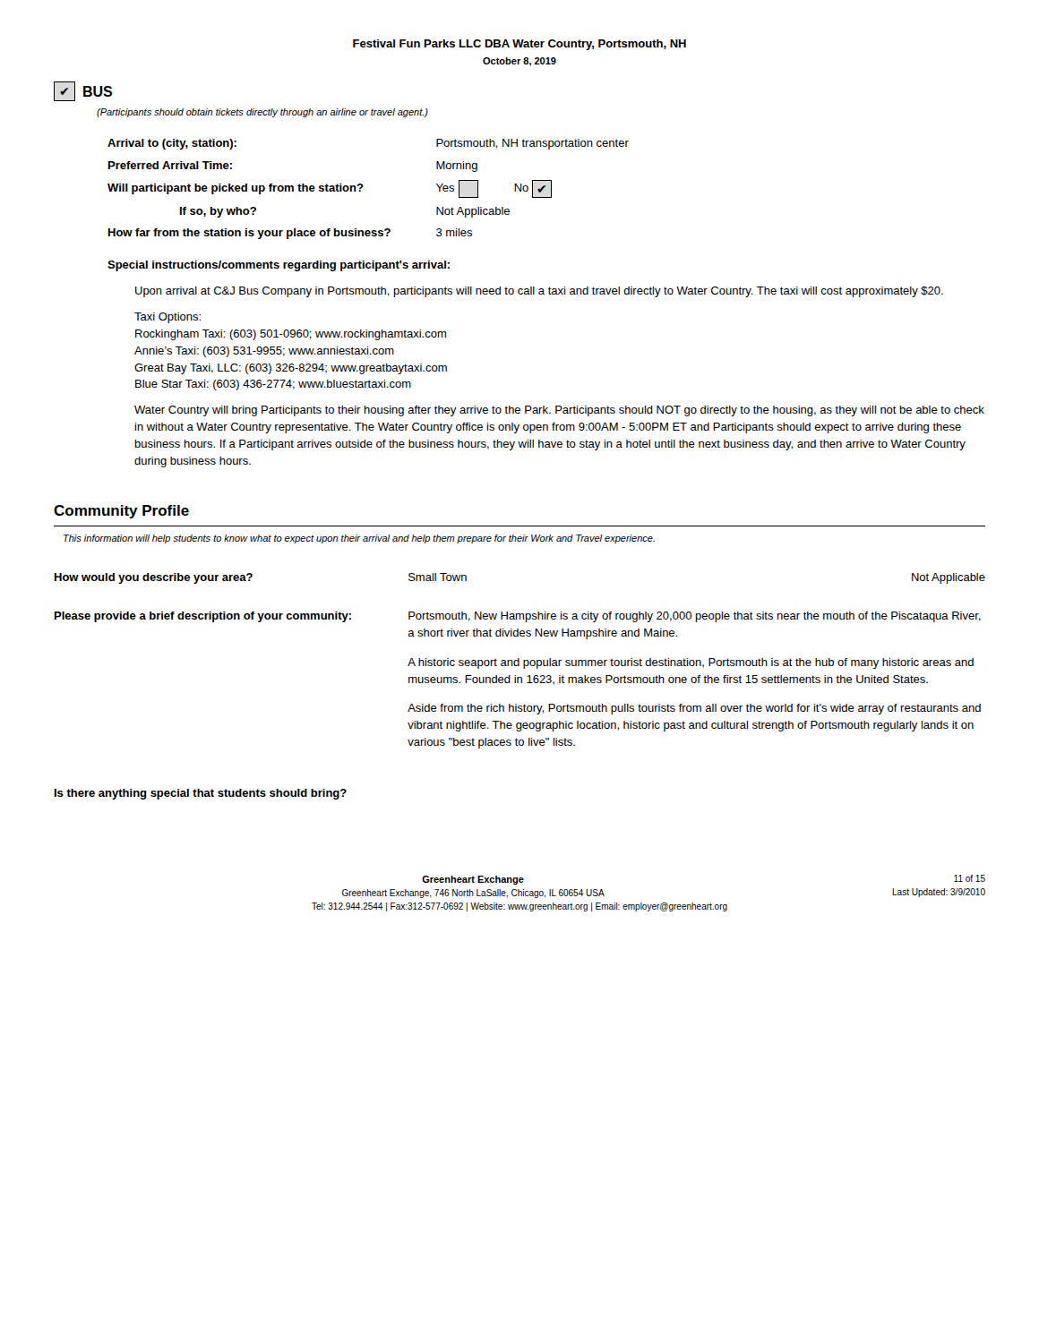Festival Fun Parks LLC DBA Water Country, Portsmouth, NH
October 8, 2019
✔BUS
(Participants should obtain tickets directly through an airline or travel agent.)
| Arrival to (city, station): | Portsmouth, NH transportation center |
| Preferred Arrival Time: | Morning |
| Will participant be picked up from the station? | Yes No ✔ |
| If so, by who? | Not Applicable |
| How far from the station is your place of business? | 3 miles |
Special instructions/comments regarding participant's arrival:
Upon arrival at C&J Bus Company in Portsmouth, participants will need to call a taxi and travel directly to Water Country. The taxi will cost approximately $20.
Taxi Options:
Rockingham Taxi: (603) 501-0960; www.rockinghamtaxi.com
Annie’s Taxi: (603) 531-9955; www.anniestaxi.com
Great Bay Taxi, LLC: (603) 326-8294; www.greatbaytaxi.com
Blue Star Taxi: (603) 436-2774; www.bluestartaxi.com
Water Country will bring Participants to their housing after they arrive to the Park. Participants should NOT go directly to the housing, as they will not be able to check in without a Water Country representative. The Water Country office is only open from 9:00AM - 5:00PM ET and Participants should expect to arrive during these business hours. If a Participant arrives outside of the business hours, they will have to stay in a hotel until the next business day, and then arrive to Water Country during business hours.
Community Profile
This information will help students to know what to expect upon their arrival and help them prepare for their Work and Travel experience.
| How would you describe your area? | Small Town Not Applicable |
| Please provide a brief description of your community: | Portsmouth, New Hampshire is a city of roughly 20,000 people that sits near the mouth of the Piscataqua River, a short river that divides New Hampshire and Maine. A historic seaport and popular summer tourist destination, Portsmouth is at the hub of many historic areas and museums. Founded in 1623, it makes Portsmouth one of the first 15 settlements in the United States. Aside from the rich history, Portsmouth pulls tourists from all over the world for it's wide array of restaurants and vibrant nightlife. The geographic location, historic past and cultural strength of Portsmouth regularly lands it on various "best places to live" lists. |
| Is there anything special that students should bring? | |
11 of 15
Last Updated: 3/9/2010
Greenheart Exchange
Greenheart Exchange, 746 North LaSalle, Chicago, IL 60654 USA
Tel: 312.944.2544 | Fax:312-577-0692 | Website: www.greenheart.org | Email: employer@greenheart.org